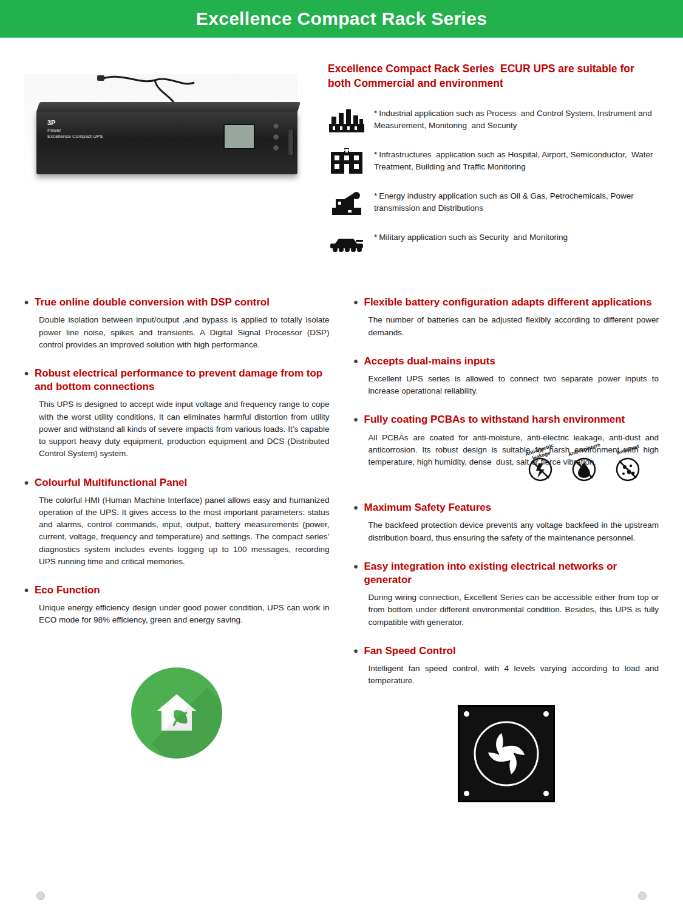Excellence Compact Rack Series
3P Power Excellence Compact UPS
Excellence Compact Rack Series ECUR UPS are suitable for both Commercial and environment
*Industrial application such as Process and Control System, Instrument and Measurement, Monitoring and Security
*Infrastructures application such as Hospital, Airport, Semiconductor, Water Treatment, Building and Traffic Monitoring
*Energy industry application such as Oil & Gas, Petrochemicals, Power transmission and Distributions
*Military application such as Security and Monitoring
•True online double conversion with DSP control
Double isolation between input/output ,and bypass is applied to totally isolate power line noise, spikes and transients. A Digital Signal Processor (DSP) control provides an improved solution with high performance.
•Robust electrical performance to prevent damage from top and bottom connections
This UPS is designed to accept wide input voltage and frequency range to cope with the worst utility conditions. It can eliminates harmful distortion from utility power and withstand all kinds of severe impacts from various loads. It’s capable to support heavy duty equipment, production equipment and DCS (Distributed Control System) system.
•Colourful Multifunctional Panel
The colorful HMI (Human Machine Interface) panel allows easy and humanized operation of the UPS. It gives access to the most important parameters: status and alarms, control commands, input, output, battery measurements (power, current, voltage, frequency and temperature) and settings. The compact series’ diagnostics system includes events logging up to 100 messages, recording UPS running time and critical memories.
•Eco Function
Unique energy efficiency design under good power condition, UPS can work in ECO mode for 98% efficiency, green and energy saving.
•Flexible battery configuration adapts different applications
The number of batteries can be adjusted flexibly according to different power demands.
•Accepts dual-mains inputs
Excellent UPS series is allowed to connect two separate power inputs to increase operational reliability.
•Fully coating PCBAs to withstand harsh environment
All PCBAs are coated for anti-moisture, anti-electric leakage, anti-dust and anticorrosion. Its robust design is suitable for harsh environment with high temperature, high humidity, dense dust, salt or fierce vibration.
Anti-electric leakage
Anti-moisture
Anti-Dust
•Maximum Safety Features
The backfeed protection device prevents any voltage backfeed in the upstream distribution board, thus ensuring the safety of the maintenance personnel.
•Easy integration into existing electrical networks or generator
During wiring connection, Excellent Series can be accessible either from top or from bottom under different environmental condition. Besides, this UPS is fully compatible with generator.
•Fan Speed Control
Intelligent fan speed control, with 4 levels varying according to load and temperature.